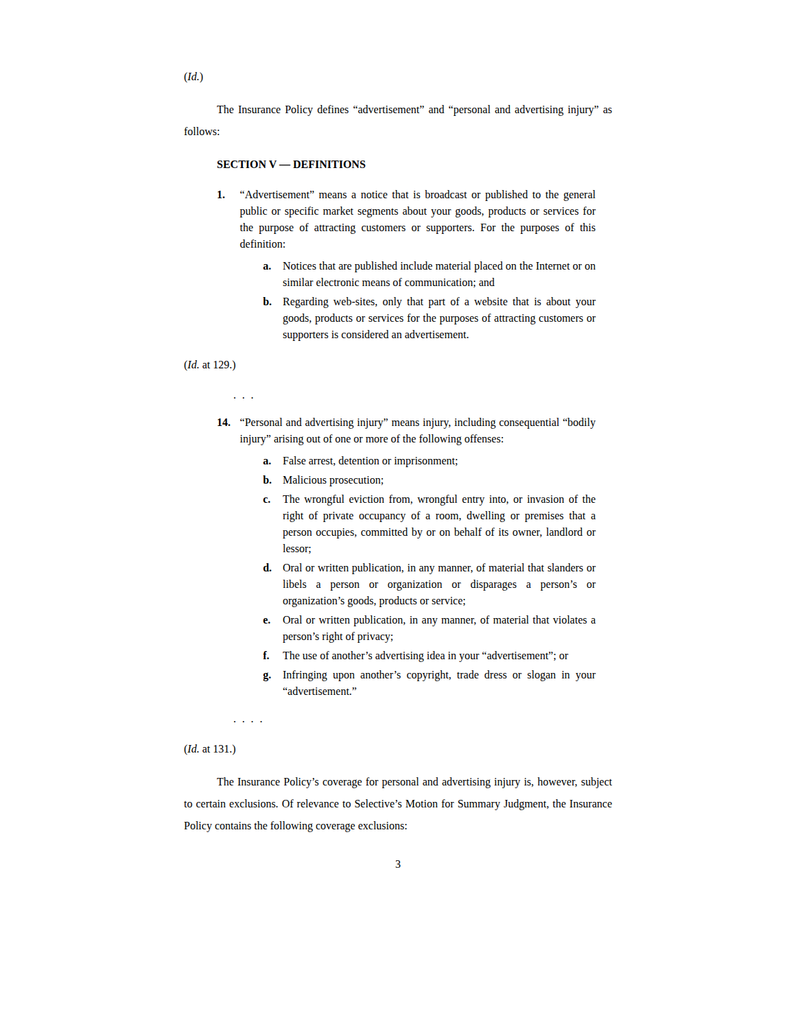(Id.)
The Insurance Policy defines “advertisement” and “personal and advertising injury” as follows:
SECTION V — DEFINITIONS
1.
“Advertisement” means a notice that is broadcast or published to the general public or specific market segments about your goods, products or services for the purpose of attracting customers or supporters. For the purposes of this definition:
a. Notices that are published include material placed on the Internet or on similar electronic means of communication; and
b. Regarding web-sites, only that part of a website that is about your goods, products or services for the purposes of attracting customers or supporters is considered an advertisement.
(Id. at 129.)
. . .
14.
“Personal and advertising injury” means injury, including consequential “bodily injury” arising out of one or more of the following offenses:
a. False arrest, detention or imprisonment;
b. Malicious prosecution;
c. The wrongful eviction from, wrongful entry into, or invasion of the right of private occupancy of a room, dwelling or premises that a person occupies, committed by or on behalf of its owner, landlord or lessor;
d. Oral or written publication, in any manner, of material that slanders or libels a person or organization or disparages a person’s or organization’s goods, products or service;
e. Oral or written publication, in any manner, of material that violates a person’s right of privacy;
f. The use of another’s advertising idea in your “advertisement”; or
g. Infringing upon another’s copyright, trade dress or slogan in your “advertisement.”
. . . .
(Id. at 131.)
The Insurance Policy’s coverage for personal and advertising injury is, however, subject to certain exclusions. Of relevance to Selective’s Motion for Summary Judgment, the Insurance Policy contains the following coverage exclusions:
3